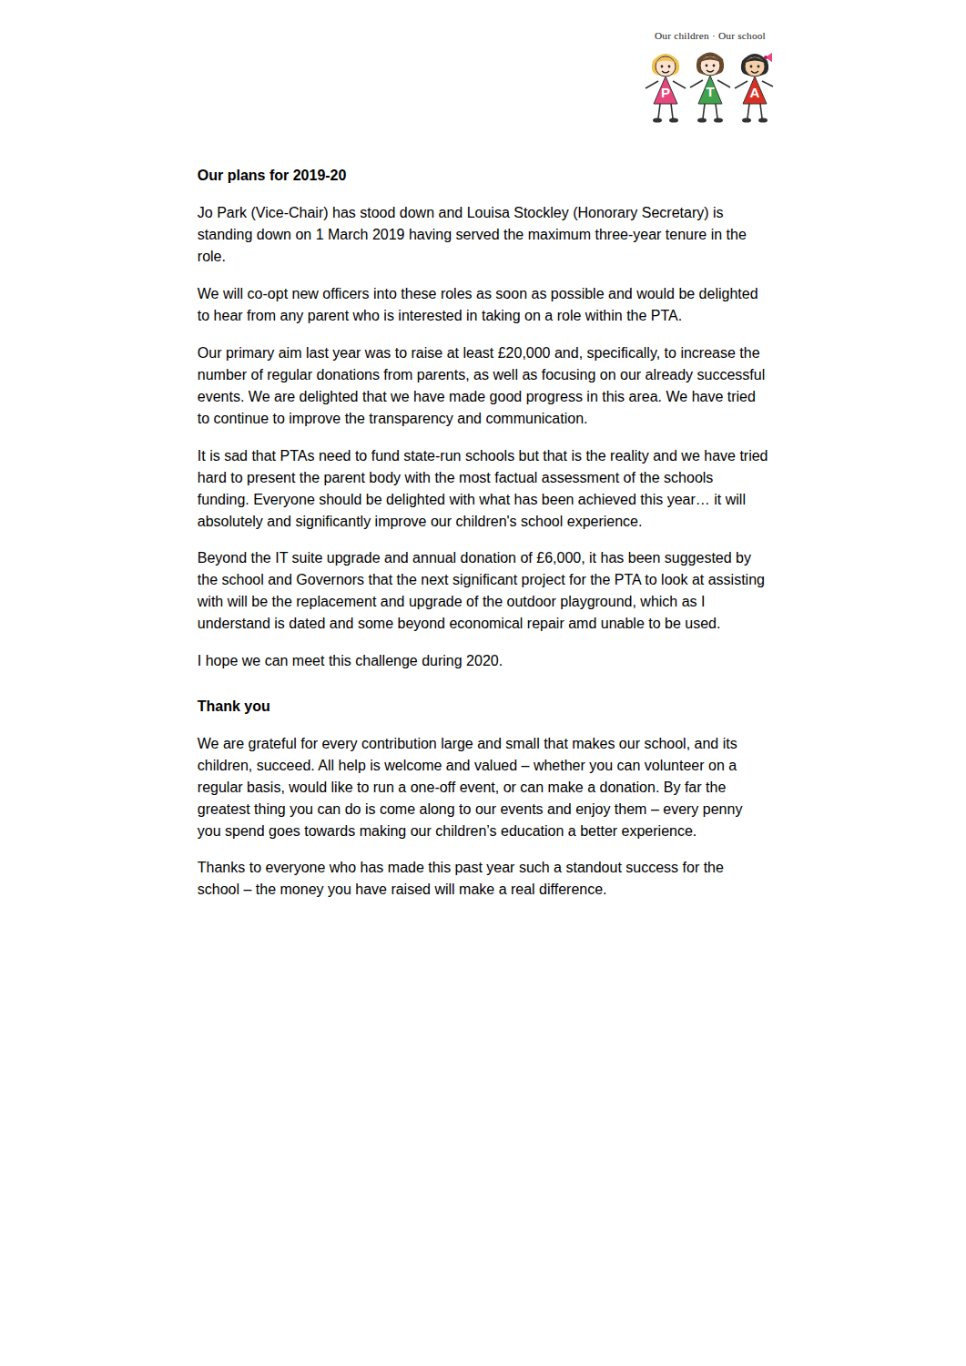Our children · Our school
P T A
Our plans for 2019-20
Jo Park (Vice-Chair) has stood down and Louisa Stockley (Honorary Secretary) is standing down on 1 March 2019 having served the maximum three-year tenure in the role.
We will co-opt new officers into these roles as soon as possible and would be delighted to hear from any parent who is interested in taking on a role within the PTA.
Our primary aim last year was to raise at least £20,000 and, specifically, to increase the number of regular donations from parents, as well as focusing on our already successful events. We are delighted that we have made good progress in this area. We have tried to continue to improve the transparency and communication.
It is sad that PTAs need to fund state-run schools but that is the reality and we have tried hard to present the parent body with the most factual assessment of the schools funding. Everyone should be delighted with what has been achieved this year… it will absolutely and significantly improve our children's school experience.
Beyond the IT suite upgrade and annual donation of £6,000, it has been suggested by the school and Governors that the next significant project for the PTA to look at assisting with will be the replacement and upgrade of the outdoor playground, which as I understand is dated and some beyond economical repair amd unable to be used.
I hope we can meet this challenge during 2020.
Thank you
We are grateful for every contribution large and small that makes our school, and its children, succeed. All help is welcome and valued – whether you can volunteer on a regular basis, would like to run a one-off event, or can make a donation. By far the greatest thing you can do is come along to our events and enjoy them – every penny you spend goes towards making our children’s education a better experience.
Thanks to everyone who has made this past year such a standout success for the school – the money you have raised will make a real difference.